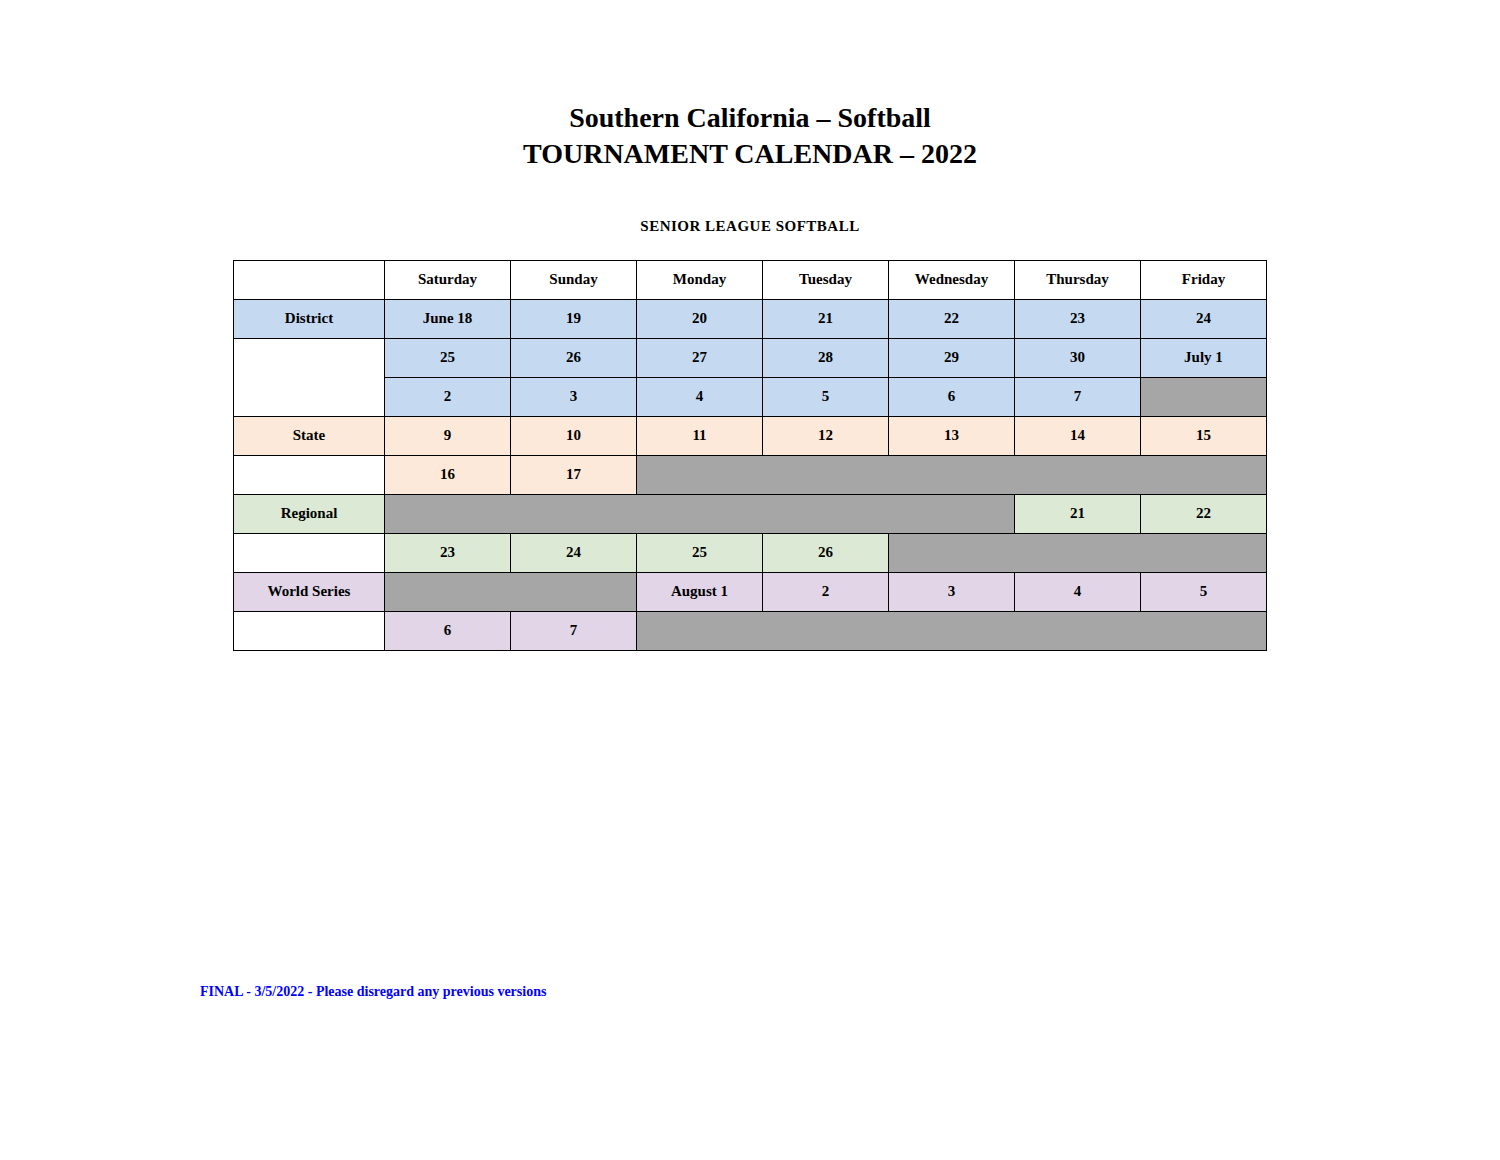Southern California – Softball
TOURNAMENT CALENDAR – 2022
SENIOR LEAGUE SOFTBALL
| | Saturday | Sunday | Monday | Tuesday | Wednesday | Thursday | Friday |
| --- | --- | --- | --- | --- | --- | --- | --- |
| District | June 18 | 19 | 20 | 21 | 22 | 23 | 24 |
| | 25 | 26 | 27 | 28 | 29 | 30 | July 1 |
| | 2 | 3 | 4 | 5 | 6 | 7 | |
| State | 9 | 10 | 11 | 12 | 13 | 14 | 15 |
| | 16 | 17 | |
| Regional | | 21 | 22 |
| | 23 | 24 | 25 | 26 | |
| World Series | | August 1 | 2 | 3 | 4 | 5 |
| | 6 | 7 | |
FINAL - 3/5/2022 - Please disregard any previous versions